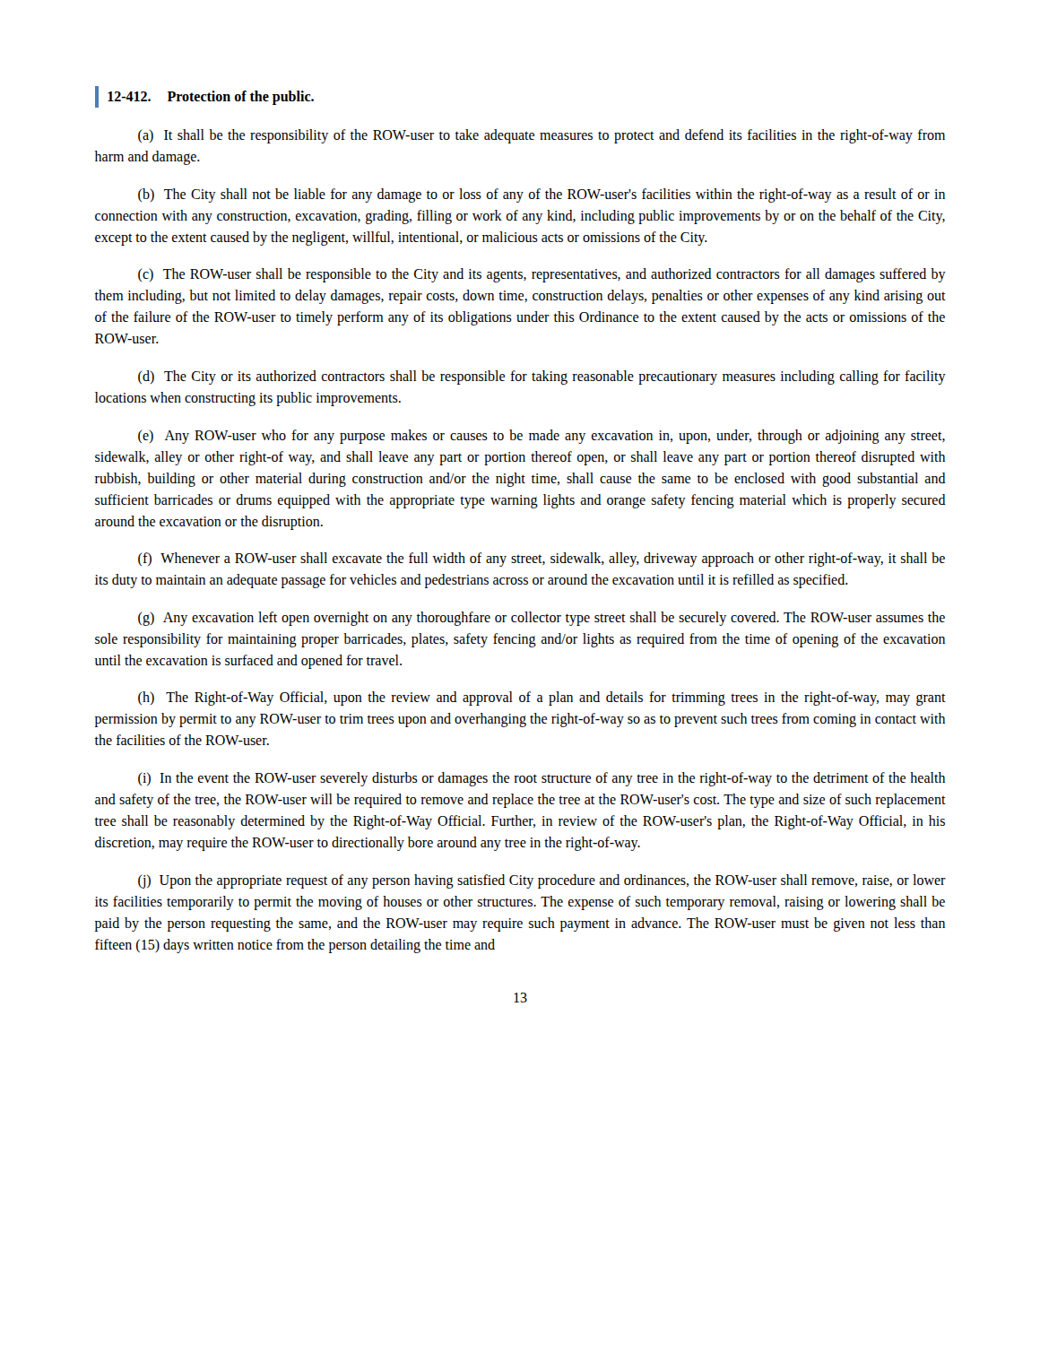12-412. Protection of the public.
(a) It shall be the responsibility of the ROW-user to take adequate measures to protect and defend its facilities in the right-of-way from harm and damage.
(b) The City shall not be liable for any damage to or loss of any of the ROW-user's facilities within the right-of-way as a result of or in connection with any construction, excavation, grading, filling or work of any kind, including public improvements by or on the behalf of the City, except to the extent caused by the negligent, willful, intentional, or malicious acts or omissions of the City.
(c) The ROW-user shall be responsible to the City and its agents, representatives, and authorized contractors for all damages suffered by them including, but not limited to delay damages, repair costs, down time, construction delays, penalties or other expenses of any kind arising out of the failure of the ROW-user to timely perform any of its obligations under this Ordinance to the extent caused by the acts or omissions of the ROW-user.
(d) The City or its authorized contractors shall be responsible for taking reasonable precautionary measures including calling for facility locations when constructing its public improvements.
(e) Any ROW-user who for any purpose makes or causes to be made any excavation in, upon, under, through or adjoining any street, sidewalk, alley or other right-of way, and shall leave any part or portion thereof open, or shall leave any part or portion thereof disrupted with rubbish, building or other material during construction and/or the night time, shall cause the same to be enclosed with good substantial and sufficient barricades or drums equipped with the appropriate type warning lights and orange safety fencing material which is properly secured around the excavation or the disruption.
(f) Whenever a ROW-user shall excavate the full width of any street, sidewalk, alley, driveway approach or other right-of-way, it shall be its duty to maintain an adequate passage for vehicles and pedestrians across or around the excavation until it is refilled as specified.
(g) Any excavation left open overnight on any thoroughfare or collector type street shall be securely covered. The ROW-user assumes the sole responsibility for maintaining proper barricades, plates, safety fencing and/or lights as required from the time of opening of the excavation until the excavation is surfaced and opened for travel.
(h) The Right-of-Way Official, upon the review and approval of a plan and details for trimming trees in the right-of-way, may grant permission by permit to any ROW-user to trim trees upon and overhanging the right-of-way so as to prevent such trees from coming in contact with the facilities of the ROW-user.
(i) In the event the ROW-user severely disturbs or damages the root structure of any tree in the right-of-way to the detriment of the health and safety of the tree, the ROW-user will be required to remove and replace the tree at the ROW-user's cost. The type and size of such replacement tree shall be reasonably determined by the Right-of-Way Official. Further, in review of the ROW-user's plan, the Right-of-Way Official, in his discretion, may require the ROW-user to directionally bore around any tree in the right-of-way.
(j) Upon the appropriate request of any person having satisfied City procedure and ordinances, the ROW-user shall remove, raise, or lower its facilities temporarily to permit the moving of houses or other structures. The expense of such temporary removal, raising or lowering shall be paid by the person requesting the same, and the ROW-user may require such payment in advance. The ROW-user must be given not less than fifteen (15) days written notice from the person detailing the time and
13